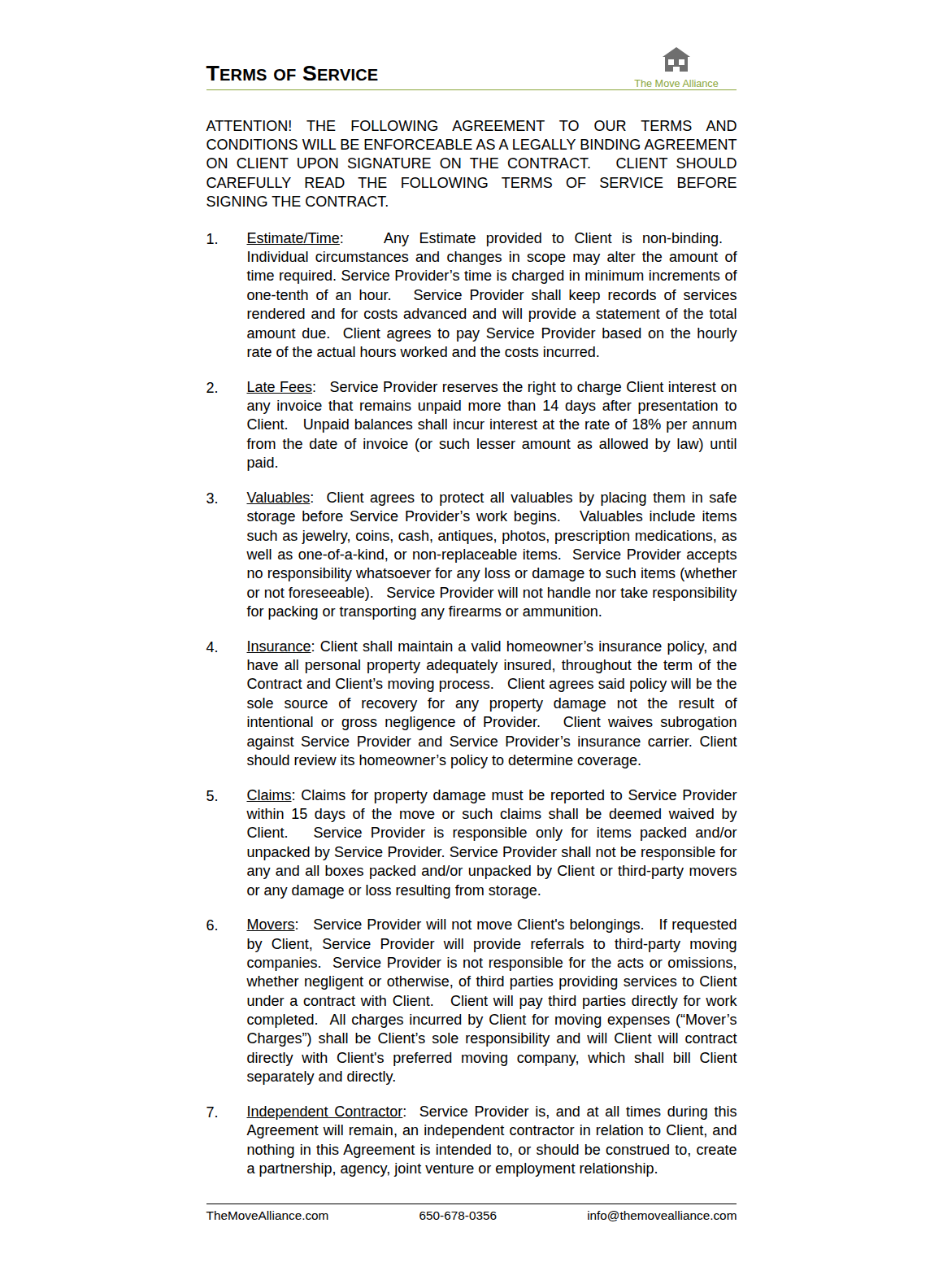The Move Alliance
TERMS OF SERVICE
ATTENTION! THE FOLLOWING AGREEMENT TO OUR TERMS AND CONDITIONS WILL BE ENFORCEABLE AS A LEGALLY BINDING AGREEMENT ON CLIENT UPON SIGNATURE ON THE CONTRACT. CLIENT SHOULD CAREFULLY READ THE FOLLOWING TERMS OF SERVICE BEFORE SIGNING THE CONTRACT.
1. Estimate/Time: Any Estimate provided to Client is non-binding. Individual circumstances and changes in scope may alter the amount of time required. Service Provider’s time is charged in minimum increments of one-tenth of an hour. Service Provider shall keep records of services rendered and for costs advanced and will provide a statement of the total amount due. Client agrees to pay Service Provider based on the hourly rate of the actual hours worked and the costs incurred.
2. Late Fees: Service Provider reserves the right to charge Client interest on any invoice that remains unpaid more than 14 days after presentation to Client. Unpaid balances shall incur interest at the rate of 18% per annum from the date of invoice (or such lesser amount as allowed by law) until paid.
3. Valuables: Client agrees to protect all valuables by placing them in safe storage before Service Provider’s work begins. Valuables include items such as jewelry, coins, cash, antiques, photos, prescription medications, as well as one-of-a-kind, or non-replaceable items. Service Provider accepts no responsibility whatsoever for any loss or damage to such items (whether or not foreseeable). Service Provider will not handle nor take responsibility for packing or transporting any firearms or ammunition.
4. Insurance: Client shall maintain a valid homeowner’s insurance policy, and have all personal property adequately insured, throughout the term of the Contract and Client’s moving process. Client agrees said policy will be the sole source of recovery for any property damage not the result of intentional or gross negligence of Provider. Client waives subrogation against Service Provider and Service Provider’s insurance carrier. Client should review its homeowner’s policy to determine coverage.
5. Claims: Claims for property damage must be reported to Service Provider within 15 days of the move or such claims shall be deemed waived by Client. Service Provider is responsible only for items packed and/or unpacked by Service Provider. Service Provider shall not be responsible for any and all boxes packed and/or unpacked by Client or third-party movers or any damage or loss resulting from storage.
6. Movers: Service Provider will not move Client's belongings. If requested by Client, Service Provider will provide referrals to third-party moving companies. Service Provider is not responsible for the acts or omissions, whether negligent or otherwise, of third parties providing services to Client under a contract with Client. Client will pay third parties directly for work completed. All charges incurred by Client for moving expenses (“Mover’s Charges”) shall be Client’s sole responsibility and will Client will contract directly with Client's preferred moving company, which shall bill Client separately and directly.
7. Independent Contractor: Service Provider is, and at all times during this Agreement will remain, an independent contractor in relation to Client, and nothing in this Agreement is intended to, or should be construed to, create a partnership, agency, joint venture or employment relationship.
TheMoveAlliance.com 650-678-0356 info@themovealliance.com